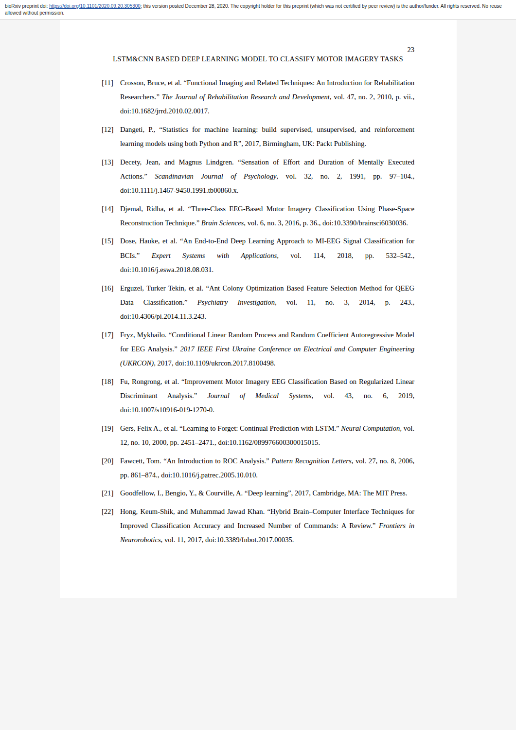bioRxiv preprint doi: https://doi.org/10.1101/2020.09.20.305300; this version posted December 28, 2020. The copyright holder for this preprint (which was not certified by peer review) is the author/funder. All rights reserved. No reuse allowed without permission.
23
LSTM&CNN BASED DEEP LEARNING MODEL TO CLASSIFY MOTOR IMAGERY TASKS
[11] Crosson, Bruce, et al. “Functional Imaging and Related Techniques: An Introduction for Rehabilitation Researchers.” The Journal of Rehabilitation Research and Development, vol. 47, no. 2, 2010, p. vii., doi:10.1682/jrrd.2010.02.0017.
[12] Dangeti, P., “Statistics for machine learning: build supervised, unsupervised, and reinforcement learning models using both Python and R”, 2017, Birmingham, UK: Packt Publishing.
[13] Decety, Jean, and Magnus Lindgren. “Sensation of Effort and Duration of Mentally Executed Actions.” Scandinavian Journal of Psychology, vol. 32, no. 2, 1991, pp. 97–104., doi:10.1111/j.1467-9450.1991.tb00860.x.
[14] Djemal, Ridha, et al. “Three-Class EEG-Based Motor Imagery Classification Using Phase-Space Reconstruction Technique.” Brain Sciences, vol. 6, no. 3, 2016, p. 36., doi:10.3390/brainsci6030036.
[15] Dose, Hauke, et al. “An End-to-End Deep Learning Approach to MI-EEG Signal Classification for BCIs.” Expert Systems with Applications, vol. 114, 2018, pp. 532–542., doi:10.1016/j.eswa.2018.08.031.
[16] Erguzel, Turker Tekin, et al. “Ant Colony Optimization Based Feature Selection Method for QEEG Data Classification.” Psychiatry Investigation, vol. 11, no. 3, 2014, p. 243., doi:10.4306/pi.2014.11.3.243.
[17] Fryz, Mykhailo. “Conditional Linear Random Process and Random Coefficient Autoregressive Model for EEG Analysis.” 2017 IEEE First Ukraine Conference on Electrical and Computer Engineering (UKRCON), 2017, doi:10.1109/ukrcon.2017.8100498.
[18] Fu, Rongrong, et al. “Improvement Motor Imagery EEG Classification Based on Regularized Linear Discriminant Analysis.” Journal of Medical Systems, vol. 43, no. 6, 2019, doi:10.1007/s10916-019-1270-0.
[19] Gers, Felix A., et al. “Learning to Forget: Continual Prediction with LSTM.” Neural Computation, vol. 12, no. 10, 2000, pp. 2451–2471., doi:10.1162/089976600300015015.
[20] Fawcett, Tom. “An Introduction to ROC Analysis.” Pattern Recognition Letters, vol. 27, no. 8, 2006, pp. 861–874., doi:10.1016/j.patrec.2005.10.010.
[21] Goodfellow, I., Bengio, Y., & Courville, A. “Deep learning”, 2017, Cambridge, MA: The MIT Press.
[22] Hong, Keum-Shik, and Muhammad Jawad Khan. “Hybrid Brain–Computer Interface Techniques for Improved Classification Accuracy and Increased Number of Commands: A Review.” Frontiers in Neurorobotics, vol. 11, 2017, doi:10.3389/fnbot.2017.00035.